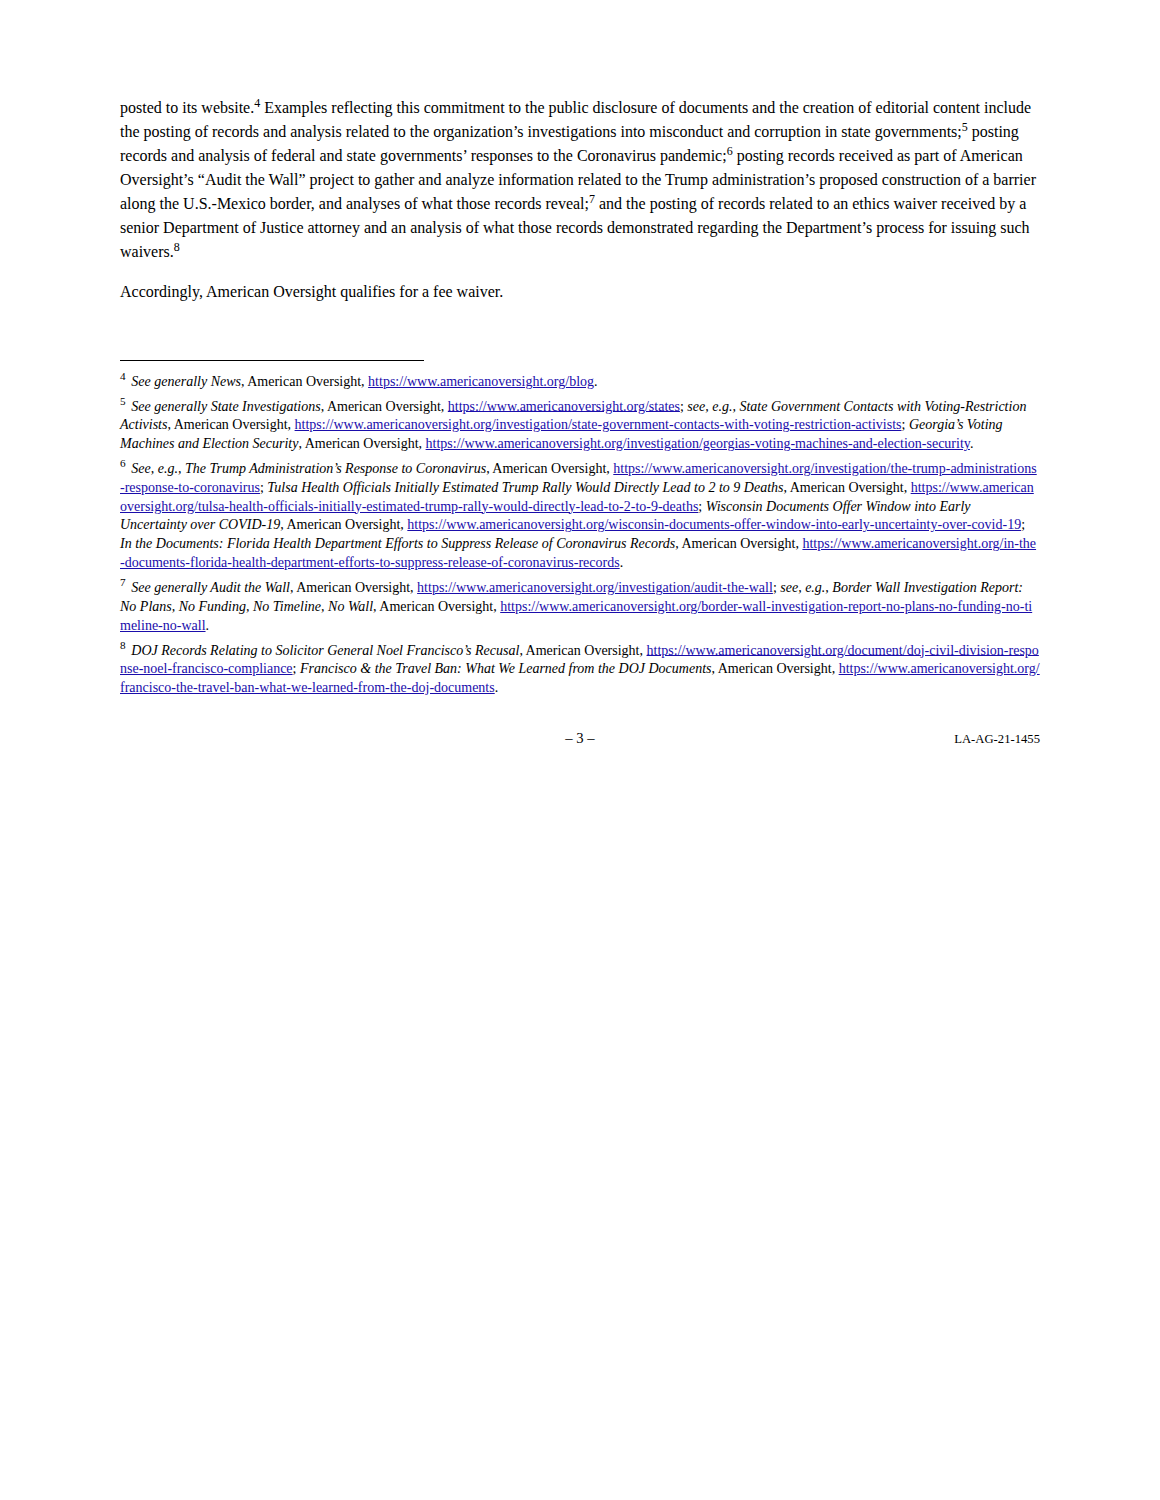posted to its website.4 Examples reflecting this commitment to the public disclosure of documents and the creation of editorial content include the posting of records and analysis related to the organization’s investigations into misconduct and corruption in state governments;5 posting records and analysis of federal and state governments’ responses to the Coronavirus pandemic;6 posting records received as part of American Oversight’s “Audit the Wall” project to gather and analyze information related to the Trump administration’s proposed construction of a barrier along the U.S.-Mexico border, and analyses of what those records reveal;7 and the posting of records related to an ethics waiver received by a senior Department of Justice attorney and an analysis of what those records demonstrated regarding the Department’s process for issuing such waivers.8
Accordingly, American Oversight qualifies for a fee waiver.
4 See generally News, American Oversight, https://www.americanoversight.org/blog.
5 See generally State Investigations, American Oversight, https://www.americanoversight.org/states; see, e.g., State Government Contacts with Voting-Restriction Activists, American Oversight, https://www.americanoversight.org/investigation/state-government-contacts-with-voting-restriction-activists; Georgia’s Voting Machines and Election Security, American Oversight, https://www.americanoversight.org/investigation/georgias-voting-machines-and-election-security.
6 See, e.g., The Trump Administration’s Response to Coronavirus, American Oversight, https://www.americanoversight.org/investigation/the-trump-administrations-response-to-coronavirus; Tulsa Health Officials Initially Estimated Trump Rally Would Directly Lead to 2 to 9 Deaths, American Oversight, https://www.americanoversight.org/tulsa-health-officials-initially-estimated-trump-rally-would-directly-lead-to-2-to-9-deaths; Wisconsin Documents Offer Window into Early Uncertainty over COVID-19, American Oversight, https://www.americanoversight.org/wisconsin-documents-offer-window-into-early-uncertainty-over-covid-19; In the Documents: Florida Health Department Efforts to Suppress Release of Coronavirus Records, American Oversight, https://www.americanoversight.org/in-the-documents-florida-health-department-efforts-to-suppress-release-of-coronavirus-records.
7 See generally Audit the Wall, American Oversight, https://www.americanoversight.org/investigation/audit-the-wall; see, e.g., Border Wall Investigation Report: No Plans, No Funding, No Timeline, No Wall, American Oversight, https://www.americanoversight.org/border-wall-investigation-report-no-plans-no-funding-no-timeline-no-wall.
8 DOJ Records Relating to Solicitor General Noel Francisco’s Recusal, American Oversight, https://www.americanoversight.org/document/doj-civil-division-response-noel-francisco-compliance; Francisco & the Travel Ban: What We Learned from the DOJ Documents, American Oversight, https://www.americanoversight.org/francisco-the-travel-ban-what-we-learned-from-the-doj-documents.
– 3 – LA-AG-21-1455